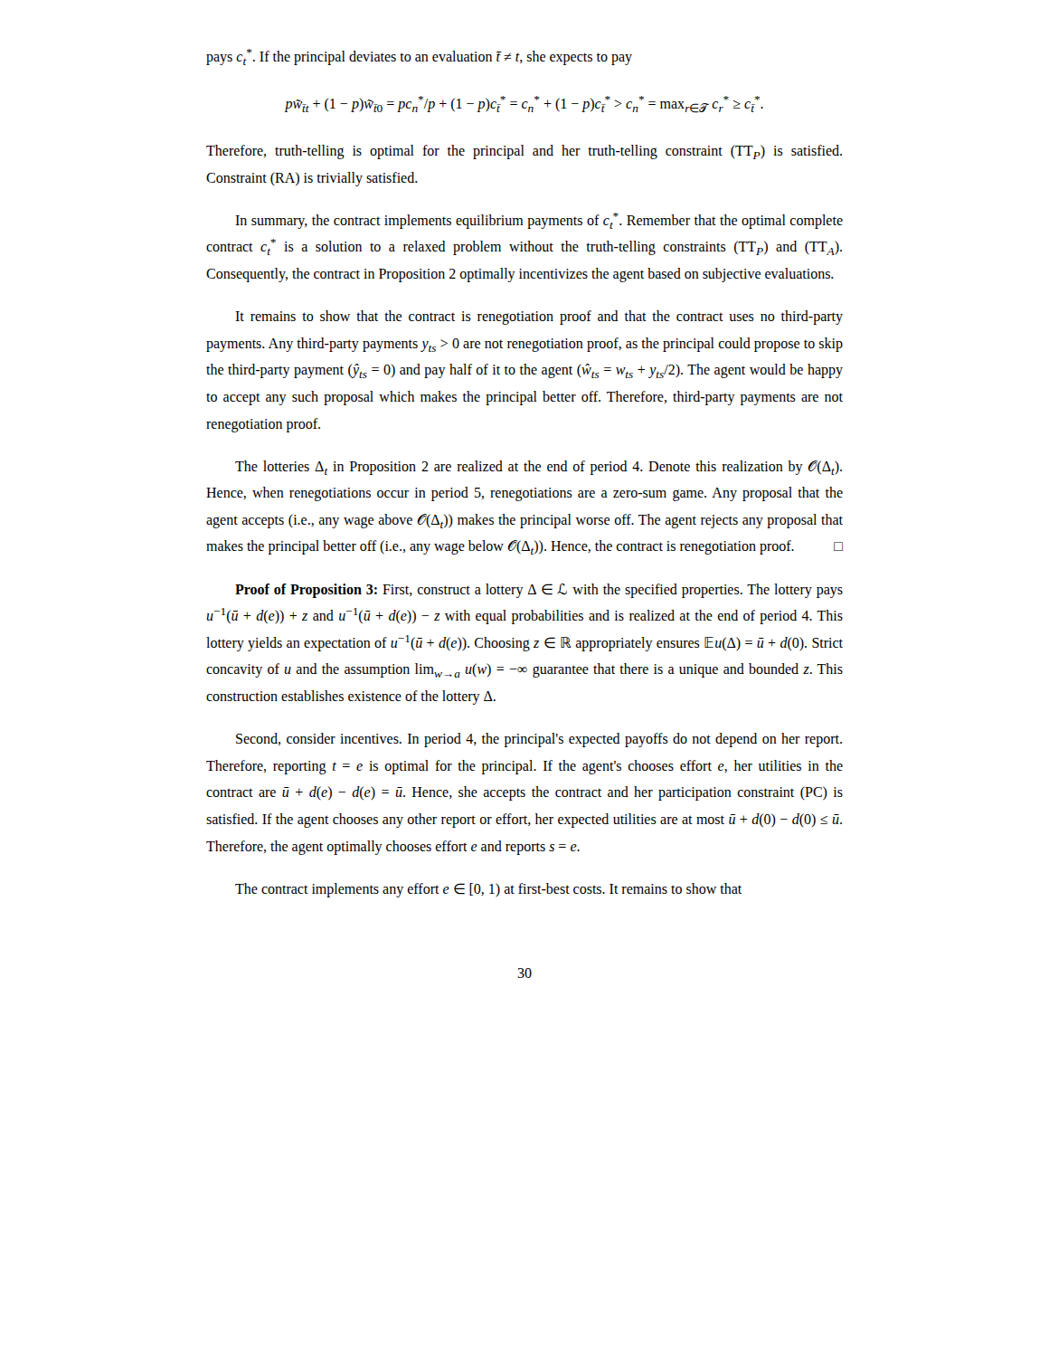pays ct*. If the principal deviates to an evaluation t̄ ≠ t, she expects to pay
pw̃t̄t + (1 − p)w̃t̄0 = pcn*/p + (1 − p)ct̄* = cn* + (1 − p)ct̄* > cn* = maxr∈𝒯 cr* ≥ ct̄*.
Therefore, truth-telling is optimal for the principal and her truth-telling constraint (TTP) is satisfied. Constraint (RA) is trivially satisfied.
In summary, the contract implements equilibrium payments of ct*. Remember that the optimal complete contract ct* is a solution to a relaxed problem without the truth-telling constraints (TTP) and (TTA). Consequently, the contract in Proposition 2 optimally incentivizes the agent based on subjective evaluations.
It remains to show that the contract is renegotiation proof and that the contract uses no third-party payments. Any third-party payments yts > 0 are not renegotiation proof, as the principal could propose to skip the third-party payment (ŷts = 0) and pay half of it to the agent (ŵts = wts + yts/2). The agent would be happy to accept any such proposal which makes the principal better off. Therefore, third-party payments are not renegotiation proof.
The lotteries Δt in Proposition 2 are realized at the end of period 4. Denote this realization by 𝒪(Δt). Hence, when renegotiations occur in period 5, renegotiations are a zero-sum game. Any proposal that the agent accepts (i.e., any wage above 𝒪(Δt)) makes the principal worse off. The agent rejects any proposal that makes the principal better off (i.e., any wage below 𝒪(Δt)). Hence, the contract is renegotiation proof. □
Proof of Proposition 3: First, construct a lottery Δ ∈ ℒ with the specified properties. The lottery pays u−1(ū + d(e)) + z and u−1(ū + d(e)) − z with equal probabilities and is realized at the end of period 4. This lottery yields an expectation of u−1(ū + d(e)). Choosing z ∈ ℝ appropriately ensures 𝔼u(Δ) = ū + d(0). Strict concavity of u and the assumption limw→a u(w) = −∞ guarantee that there is a unique and bounded z. This construction establishes existence of the lottery Δ.
Second, consider incentives. In period 4, the principal's expected payoffs do not depend on her report. Therefore, reporting t = e is optimal for the principal. If the agent's chooses effort e, her utilities in the contract are ū + d(e) − d(e) = ū. Hence, she accepts the contract and her participation constraint (PC) is satisfied. If the agent chooses any other report or effort, her expected utilities are at most ū + d(0) − d(0) ≤ ū. Therefore, the agent optimally chooses effort e and reports s = e.
The contract implements any effort e ∈ [0, 1) at first-best costs. It remains to show that
30